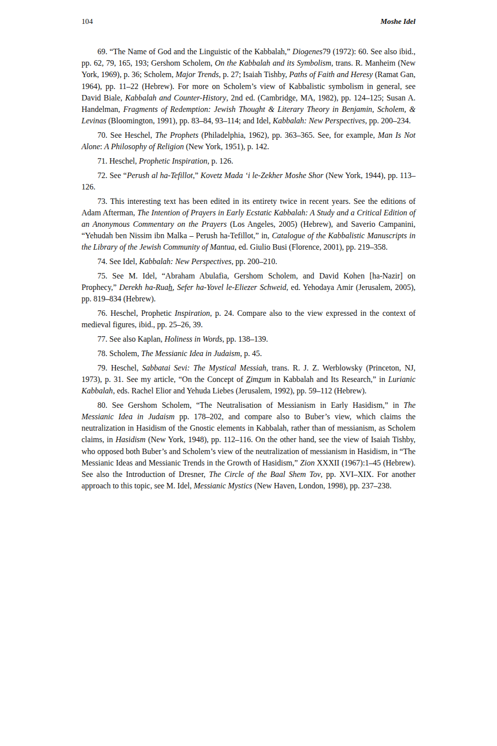104 Moshe Idel
“The Name of God and the Linguistic of the Kabbalah,” Diogenes79 (1972): 60. See also ibid., pp. 62, 79, 165, 193; Gershom Scholem, On the Kabbalah and its Symbolism, trans. R. Manheim (New York, 1969), p. 36; Scholem, Major Trends, p. 27; Isaiah Tishby, Paths of Faith and Heresy (Ramat Gan, 1964), pp. 11–22 (Hebrew). For more on Scholem’s view of Kabbalistic symbolism in general, see David Biale, Kabbalah and Counter-History, 2nd ed. (Cambridge, MA, 1982), pp. 124–125; Susan A. Handelman, Fragments of Redemption: Jewish Thought & Literary Theory in Benjamin, Scholem, & Levinas (Bloomington, 1991), pp. 83–84, 93–114; and Idel, Kabbalah: New Perspectives, pp. 200–234.
See Heschel, The Prophets (Philadelphia, 1962), pp. 363–365. See, for example, Man Is Not Alone: A Philosophy of Religion (New York, 1951), p. 142.
Heschel, Prophetic Inspiration, p. 126.
See “Perush al ha-Tefillot,” Kovetz Mada ‘i le-Zekher Moshe Shor (New York, 1944), pp. 113–126.
This interesting text has been edited in its entirety twice in recent years. See the editions of Adam Afterman, The Intention of Prayers in Early Ecstatic Kabbalah: A Study and a Critical Edition of an Anonymous Commentary on the Prayers (Los Angeles, 2005) (Hebrew), and Saverio Campanini, “Yehudah ben Nissim ibn Malka – Perush ha-Tefillot,” in, Catalogue of the Kabbalistic Manuscripts in the Library of the Jewish Community of Mantua, ed. Giulio Busi (Florence, 2001), pp. 219–358.
See Idel, Kabbalah: New Perspectives, pp. 200–210.
See M. Idel, “Abraham Abulafia, Gershom Scholem, and David Kohen [ha-Nazir] on Prophecy,” Derekh ha-Ruah, Sefer ha-Yovel le-Eliezer Schweid, ed. Yehodaya Amir (Jerusalem, 2005), pp. 819–834 (Hebrew).
Heschel, Prophetic Inspiration, p. 24. Compare also to the view expressed in the context of medieval figures, ibid., pp. 25–26, 39.
See also Kaplan, Holiness in Words, pp. 138–139.
Scholem, The Messianic Idea in Judaism, p. 45.
Heschel, Sabbatai Sevi: The Mystical Messiah, trans. R. J. Z. Werblowsky (Princeton, NJ, 1973), p. 31. See my article, “On the Concept of Zimzum in Kabbalah and Its Research,” in Lurianic Kabbalah, eds. Rachel Elior and Yehuda Liebes (Jerusalem, 1992), pp. 59–112 (Hebrew).
See Gershom Scholem, “The Neutralisation of Messianism in Early Hasidism,” in The Messianic Idea in Judaism pp. 178–202, and compare also to Buber’s view, which claims the neutralization in Hasidism of the Gnostic elements in Kabbalah, rather than of messianism, as Scholem claims, in Hasidism (New York, 1948), pp. 112–116. On the other hand, see the view of Isaiah Tishby, who opposed both Buber’s and Scholem’s view of the neutralization of messianism in Hasidism, in “The Messianic Ideas and Messianic Trends in the Growth of Hasidism,” Zion XXXII (1967):1–45 (Hebrew). See also the Introduction of Dresner, The Circle of the Baal Shem Tov, pp. XVI–XIX. For another approach to this topic, see M. Idel, Messianic Mystics (New Haven, London, 1998), pp. 237–238.